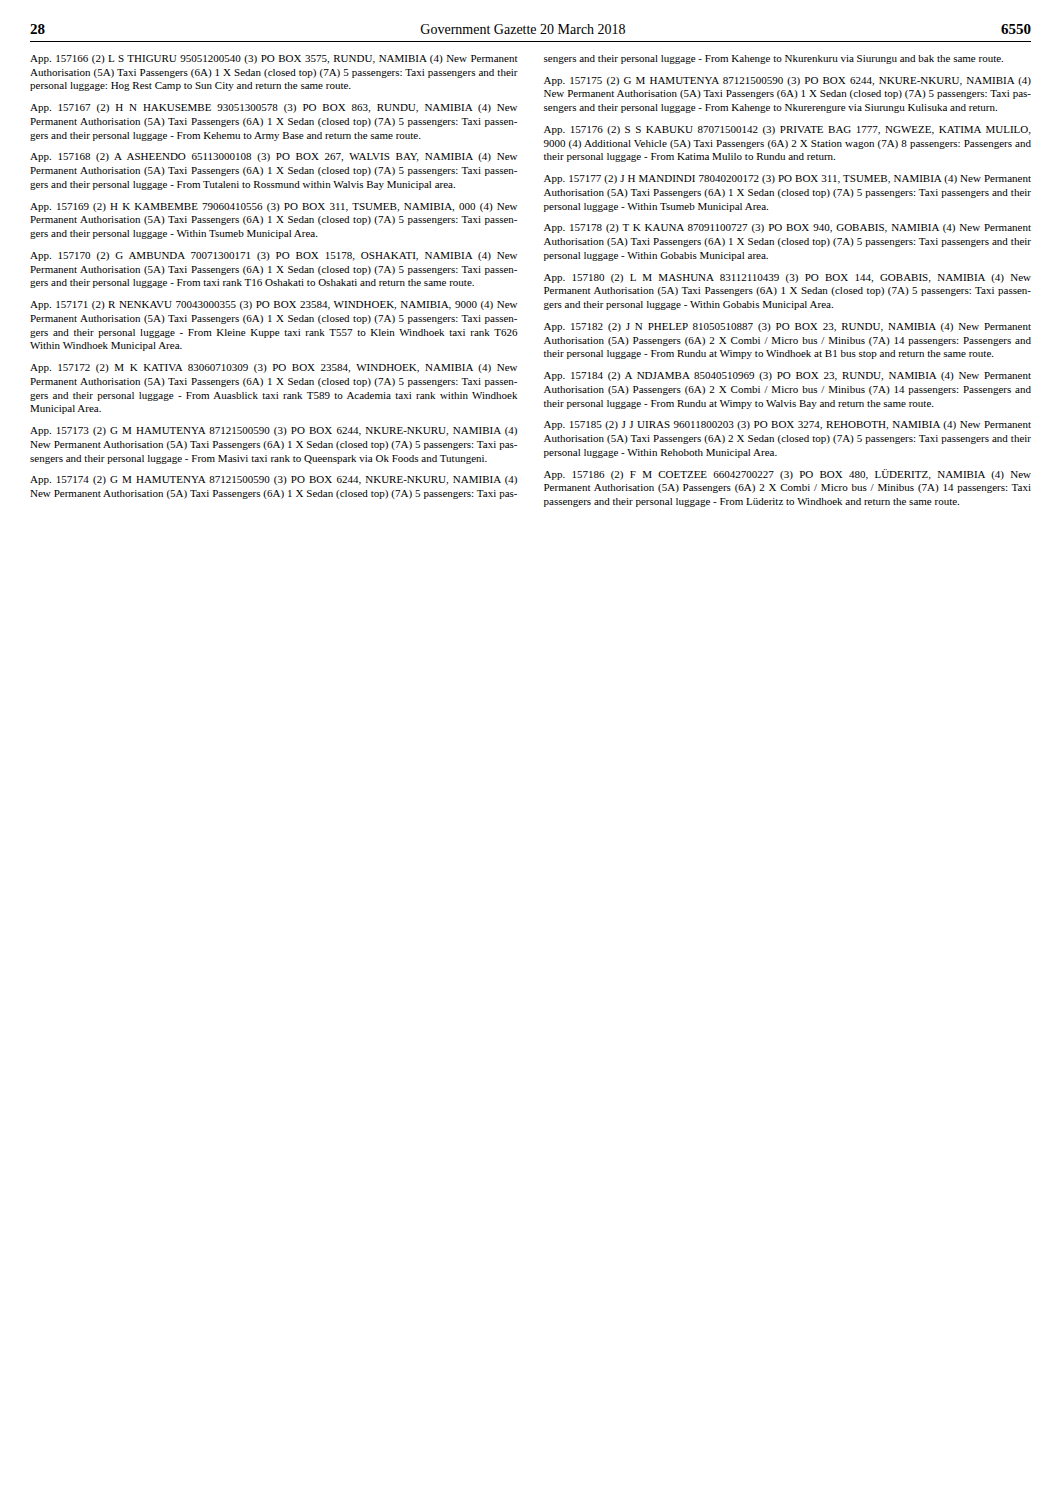28 Government Gazette 20 March 2018 6550
App. 157166 (2) L S THIGURU 95051200540 (3) PO BOX 3575, RUNDU, NAMIBIA (4) New Permanent Authorisation (5A) Taxi Passengers (6A) 1 X Sedan (closed top) (7A) 5 passengers: Taxi passengers and their personal luggage: Hog Rest Camp to Sun City and return the same route.
App. 157167 (2) H N HAKUSEMBE 93051300578 (3) PO BOX 863, RUNDU, NAMIBIA (4) New Permanent Authorisation (5A) Taxi Passengers (6A) 1 X Sedan (closed top) (7A) 5 passengers: Taxi passengers and their personal luggage - From Kehemu to Army Base and return the same route.
App. 157168 (2) A ASHEENDO 65113000108 (3) PO BOX 267, WALVIS BAY, NAMIBIA (4) New Permanent Authorisation (5A) Taxi Passengers (6A) 1 X Sedan (closed top) (7A) 5 passengers: Taxi passengers and their personal luggage - From Tutaleni to Rossmund within Walvis Bay Municipal area.
App. 157169 (2) H K KAMBEMBE 79060410556 (3) PO BOX 311, TSUMEB, NAMIBIA, 000 (4) New Permanent Authorisation (5A) Taxi Passengers (6A) 1 X Sedan (closed top) (7A) 5 passengers: Taxi passengers and their personal luggage - Within Tsumeb Municipal Area.
App. 157170 (2) G AMBUNDA 70071300171 (3) PO BOX 15178, OSHAKATI, NAMIBIA (4) New Permanent Authorisation (5A) Taxi Passengers (6A) 1 X Sedan (closed top) (7A) 5 passengers: Taxi passengers and their personal luggage - From taxi rank T16 Oshakati to Oshakati and return the same route.
App. 157171 (2) R NENKAVU 70043000355 (3) PO BOX 23584, WINDHOEK, NAMIBIA, 9000 (4) New Permanent Authorisation (5A) Taxi Passengers (6A) 1 X Sedan (closed top) (7A) 5 passengers: Taxi passengers and their personal luggage - From Kleine Kuppe taxi rank T557 to Klein Windhoek taxi rank T626 Within Windhoek Municipal Area.
App. 157172 (2) M K KATIVA 83060710309 (3) PO BOX 23584, WINDHOEK, NAMIBIA (4) New Permanent Authorisation (5A) Taxi Passengers (6A) 1 X Sedan (closed top) (7A) 5 passengers: Taxi passengers and their personal luggage - From Auasblick taxi rank T589 to Academia taxi rank within Windhoek Municipal Area.
App. 157173 (2) G M HAMUTENYA 87121500590 (3) PO BOX 6244, NKURE-NKURU, NAMIBIA (4) New Permanent Authorisation (5A) Taxi Passengers (6A) 1 X Sedan (closed top) (7A) 5 passengers: Taxi passengers and their personal luggage - From Masivi taxi rank to Queenspark via Ok Foods and Tutungeni.
App. 157174 (2) G M HAMUTENYA 87121500590 (3) PO BOX 6244, NKURE-NKURU, NAMIBIA (4) New Permanent Authorisation (5A) Taxi Passengers (6A) 1 X Sedan (closed top) (7A) 5 passengers: Taxi passengers and their personal luggage - From Kahenge to Nkurenkuru via Siurungu and bak the same route.
App. 157175 (2) G M HAMUTENYA 87121500590 (3) PO BOX 6244, NKURE-NKURU, NAMIBIA (4) New Permanent Authorisation (5A) Taxi Passengers (6A) 1 X Sedan (closed top) (7A) 5 passengers: Taxi passengers and their personal luggage - From Kahenge to Nkurerengure via Siurungu Kulisuka and return.
App. 157176 (2) S S KABUKU 87071500142 (3) PRIVATE BAG 1777, NGWEZE, KATIMA MULILO, 9000 (4) Additional Vehicle (5A) Taxi Passengers (6A) 2 X Station wagon (7A) 8 passengers: Passengers and their personal luggage - From Katima Mulilo to Rundu and return.
App. 157177 (2) J H MANDINDI 78040200172 (3) PO BOX 311, TSUMEB, NAMIBIA (4) New Permanent Authorisation (5A) Taxi Passengers (6A) 1 X Sedan (closed top) (7A) 5 passengers: Taxi passengers and their personal luggage - Within Tsumeb Municipal Area.
App. 157178 (2) T K KAUNA 87091100727 (3) PO BOX 940, GOBABIS, NAMIBIA (4) New Permanent Authorisation (5A) Taxi Passengers (6A) 1 X Sedan (closed top) (7A) 5 passengers: Taxi passengers and their personal luggage - Within Gobabis Municipal area.
App. 157180 (2) L M MASHUNA 83112110439 (3) PO BOX 144, GOBABIS, NAMIBIA (4) New Permanent Authorisation (5A) Taxi Passengers (6A) 1 X Sedan (closed top) (7A) 5 passengers: Taxi passengers and their personal luggage - Within Gobabis Municipal Area.
App. 157182 (2) J N PHELEP 81050510887 (3) PO BOX 23, RUNDU, NAMIBIA (4) New Permanent Authorisation (5A) Passengers (6A) 2 X Combi / Micro bus / Minibus (7A) 14 passengers: Passengers and their personal luggage - From Rundu at Wimpy to Windhoek at B1 bus stop and return the same route.
App. 157184 (2) A NDJAMBA 85040510969 (3) PO BOX 23, RUNDU, NAMIBIA (4) New Permanent Authorisation (5A) Passengers (6A) 2 X Combi / Micro bus / Minibus (7A) 14 passengers: Passengers and their personal luggage - From Rundu at Wimpy to Walvis Bay and return the same route.
App. 157185 (2) J J UIRAS 96011800203 (3) PO BOX 3274, REHOBOTH, NAMIBIA (4) New Permanent Authorisation (5A) Taxi Passengers (6A) 2 X Sedan (closed top) (7A) 5 passengers: Taxi passengers and their personal luggage - Within Rehoboth Municipal Area.
App. 157186 (2) F M COETZEE 66042700227 (3) PO BOX 480, LÜDERITZ, NAMIBIA (4) New Permanent Authorisation (5A) Passengers (6A) 2 X Combi / Micro bus / Minibus (7A) 14 passengers: Taxi passengers and their personal luggage - From Lüderitz to Windhoek and return the same route.